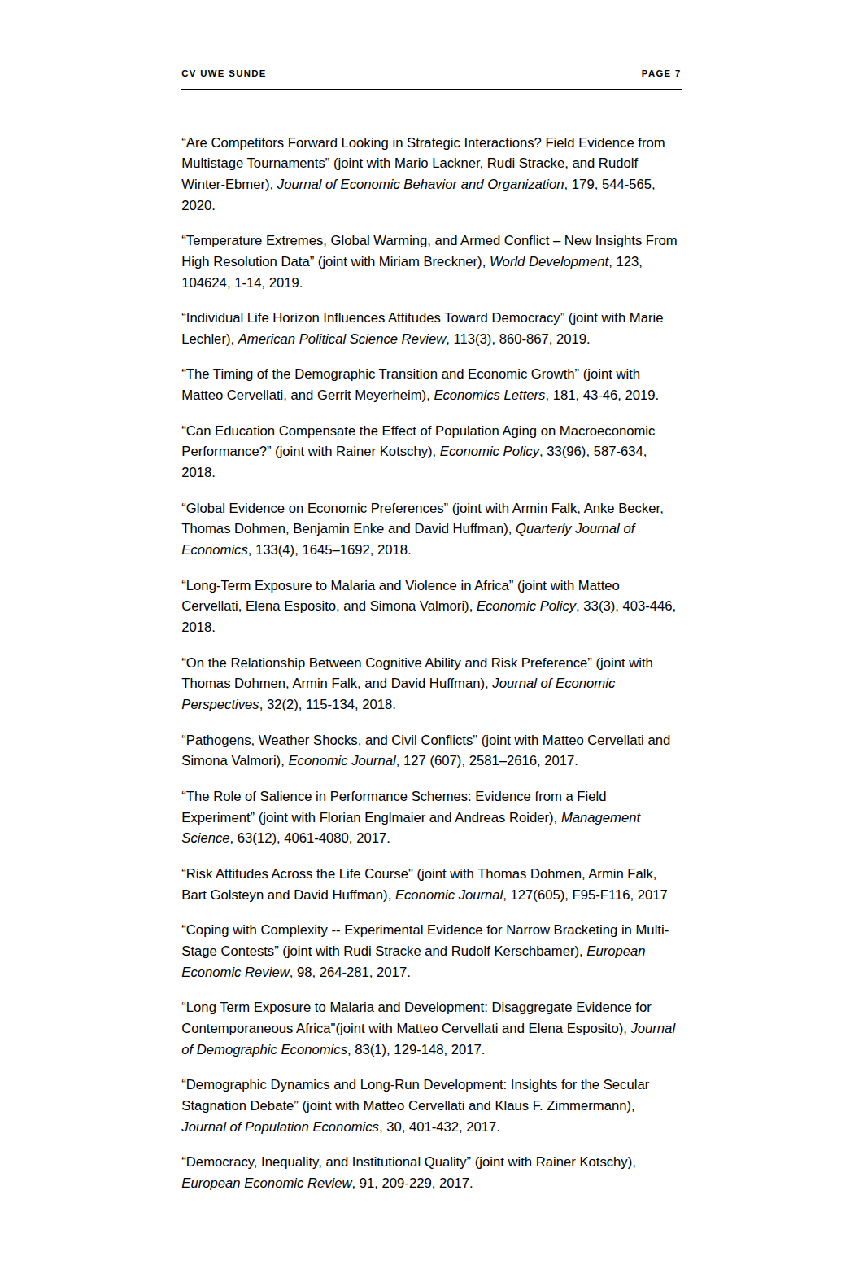CV Uwe Sunde Page 7
“Are Competitors Forward Looking in Strategic Interactions? Field Evidence from Multistage Tournaments” (joint with Mario Lackner, Rudi Stracke, and Rudolf Winter-Ebmer), Journal of Economic Behavior and Organization, 179, 544-565, 2020.
“Temperature Extremes, Global Warming, and Armed Conflict – New Insights From High Resolution Data” (joint with Miriam Breckner), World Development, 123, 104624, 1-14, 2019.
“Individual Life Horizon Influences Attitudes Toward Democracy” (joint with Marie Lechler), American Political Science Review, 113(3), 860-867, 2019.
“The Timing of the Demographic Transition and Economic Growth” (joint with Matteo Cervellati, and Gerrit Meyerheim), Economics Letters, 181, 43-46, 2019.
“Can Education Compensate the Effect of Population Aging on Macroeconomic Performance?” (joint with Rainer Kotschy), Economic Policy, 33(96), 587-634, 2018.
“Global Evidence on Economic Preferences” (joint with Armin Falk, Anke Becker, Thomas Dohmen, Benjamin Enke and David Huffman), Quarterly Journal of Economics, 133(4), 1645–1692, 2018.
“Long-Term Exposure to Malaria and Violence in Africa” (joint with Matteo Cervellati, Elena Esposito, and Simona Valmori), Economic Policy, 33(3), 403-446, 2018.
“On the Relationship Between Cognitive Ability and Risk Preference” (joint with Thomas Dohmen, Armin Falk, and David Huffman), Journal of Economic Perspectives, 32(2), 115-134, 2018.
“Pathogens, Weather Shocks, and Civil Conflicts" (joint with Matteo Cervellati and Simona Valmori), Economic Journal, 127 (607), 2581–2616, 2017.
“The Role of Salience in Performance Schemes: Evidence from a Field Experiment” (joint with Florian Englmaier and Andreas Roider), Management Science, 63(12), 4061-4080, 2017.
“Risk Attitudes Across the Life Course" (joint with Thomas Dohmen, Armin Falk, Bart Golsteyn and David Huffman), Economic Journal, 127(605), F95-F116, 2017
“Coping with Complexity -- Experimental Evidence for Narrow Bracketing in Multi-Stage Contests” (joint with Rudi Stracke and Rudolf Kerschbamer), European Economic Review, 98, 264-281, 2017.
“Long Term Exposure to Malaria and Development: Disaggregate Evidence for Contemporaneous Africa"(joint with Matteo Cervellati and Elena Esposito), Journal of Demographic Economics, 83(1), 129-148, 2017.
“Demographic Dynamics and Long-Run Development: Insights for the Secular Stagnation Debate” (joint with Matteo Cervellati and Klaus F. Zimmermann), Journal of Population Economics, 30, 401-432, 2017.
“Democracy, Inequality, and Institutional Quality” (joint with Rainer Kotschy), European Economic Review, 91, 209-229, 2017.